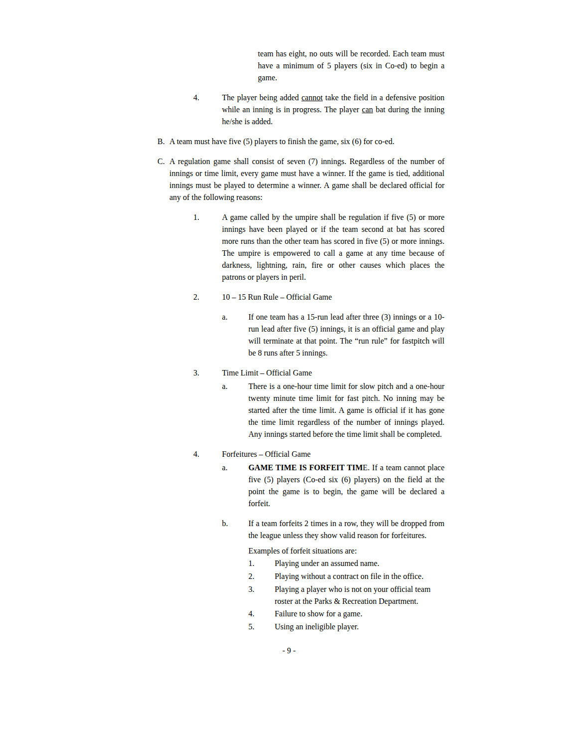team has eight, no outs will be recorded. Each team must have a minimum of 5 players (six in Co-ed) to begin a game.
4.
The player being added cannot take the field in a defensive position while an inning is in progress. The player can bat during the inning he/she is added.
B.
A team must have five (5) players to finish the game, six (6) for co-ed.
C.
A regulation game shall consist of seven (7) innings. Regardless of the number of innings or time limit, every game must have a winner. If the game is tied, additional innings must be played to determine a winner. A game shall be declared official for any of the following reasons:
1.
A game called by the umpire shall be regulation if five (5) or more innings have been played or if the team second at bat has scored more runs than the other team has scored in five (5) or more innings. The umpire is empowered to call a game at any time because of darkness, lightning, rain, fire or other causes which places the patrons or players in peril.
2.
10 – 15 Run Rule – Official Game
a.
If one team has a 15-run lead after three (3) innings or a 10-run lead after five (5) innings, it is an official game and play will terminate at that point. The “run rule” for fastpitch will be 8 runs after 5 innings.
3.
Time Limit – Official Game
a.
There is a one-hour time limit for slow pitch and a one-hour twenty minute time limit for fast pitch. No inning may be started after the time limit. A game is official if it has gone the time limit regardless of the number of innings played. Any innings started before the time limit shall be completed.
4.
Forfeitures – Official Game
a.
GAME TIME IS FORFEIT TIME. If a team cannot place five (5) players (Co-ed six (6) players) on the field at the point the game is to begin, the game will be declared a forfeit.
b.
If a team forfeits 2 times in a row, they will be dropped from the league unless they show valid reason for forfeitures.
Examples of forfeit situations are:
1.
Playing under an assumed name.
2.
Playing without a contract on file in the office.
3.
Playing a player who is not on your official team roster at the Parks & Recreation Department.
4.
Failure to show for a game.
5.
Using an ineligible player.
- 9 -